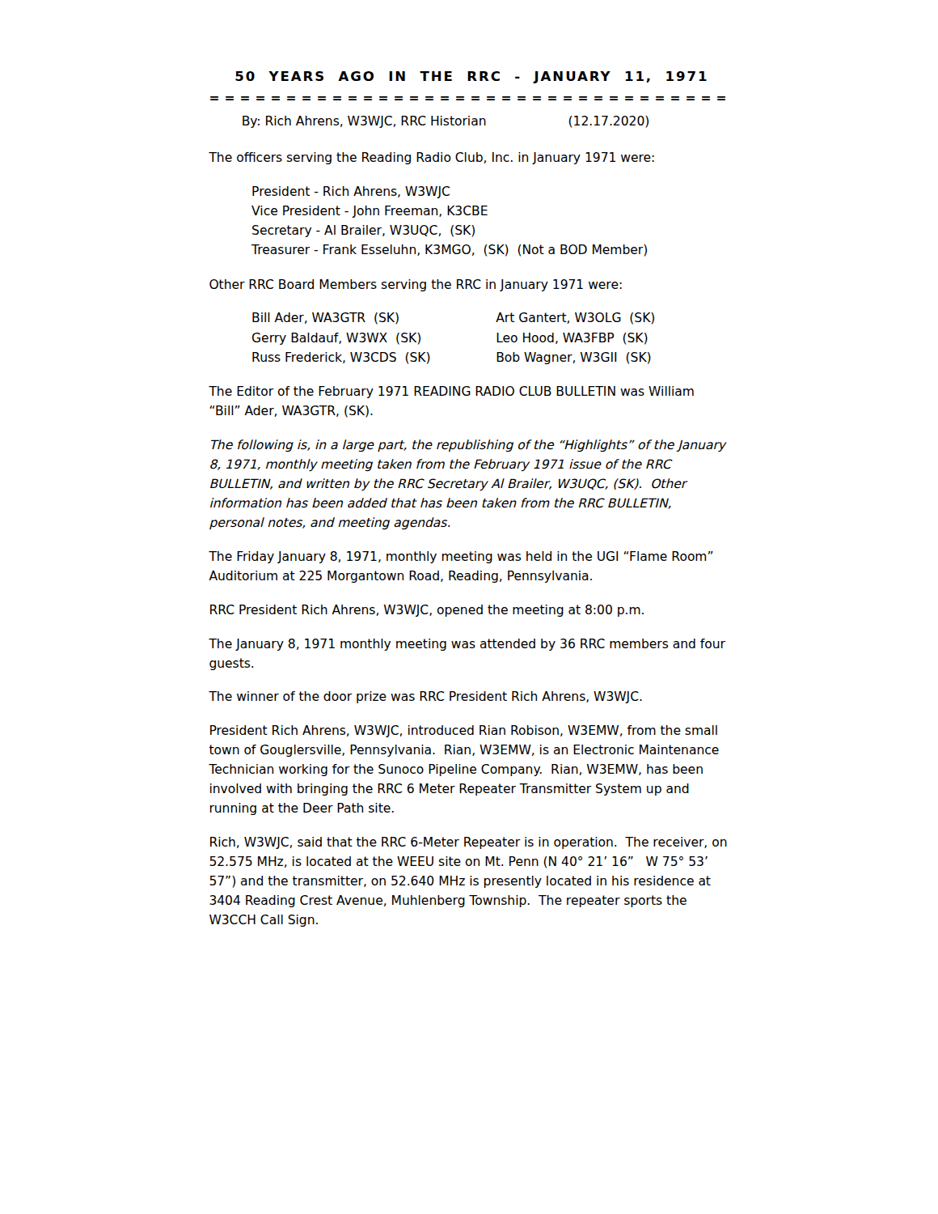50 YEARS AGO IN THE RRC - JANUARY 11, 1971
= = = = = = = = = = = = = = = = = = = = = = = = = = = = = = = = = = = =
By: Rich Ahrens, W3WJC, RRC Historian (12.17.2020)
The officers serving the Reading Radio Club, Inc. in January 1971 were:
President - Rich Ahrens, W3WJC
Vice President - John Freeman, K3CBE
Secretary - Al Brailer, W3UQC, (SK)
Treasurer - Frank Esseluhn, K3MGO, (SK) (Not a BOD Member)
Other RRC Board Members serving the RRC in January 1971 were:
| Bill Ader, WA3GTR (SK) | Art Gantert, W3OLG (SK) |
| Gerry Baldauf, W3WX (SK) | Leo Hood, WA3FBP (SK) |
| Russ Frederick, W3CDS (SK) | Bob Wagner, W3GII (SK) |
The Editor of the February 1971 READING RADIO CLUB BULLETIN was William “Bill” Ader, WA3GTR, (SK).
The following is, in a large part, the republishing of the “Highlights” of the January 8, 1971, monthly meeting taken from the February 1971 issue of the RRC BULLETIN, and written by the RRC Secretary Al Brailer, W3UQC, (SK). Other information has been added that has been taken from the RRC BULLETIN, personal notes, and meeting agendas.
The Friday January 8, 1971, monthly meeting was held in the UGI “Flame Room” Auditorium at 225 Morgantown Road, Reading, Pennsylvania.
RRC President Rich Ahrens, W3WJC, opened the meeting at 8:00 p.m.
The January 8, 1971 monthly meeting was attended by 36 RRC members and four guests.
The winner of the door prize was RRC President Rich Ahrens, W3WJC.
President Rich Ahrens, W3WJC, introduced Rian Robison, W3EMW, from the small town of Gouglersville, Pennsylvania. Rian, W3EMW, is an Electronic Maintenance Technician working for the Sunoco Pipeline Company. Rian, W3EMW, has been involved with bringing the RRC 6 Meter Repeater Transmitter System up and running at the Deer Path site.
Rich, W3WJC, said that the RRC 6-Meter Repeater is in operation. The receiver, on 52.575 MHz, is located at the WEEU site on Mt. Penn (N 40° 21’ 16” W 75° 53’ 57”) and the transmitter, on 52.640 MHz is presently located in his residence at 3404 Reading Crest Avenue, Muhlenberg Township. The repeater sports the W3CCH Call Sign.